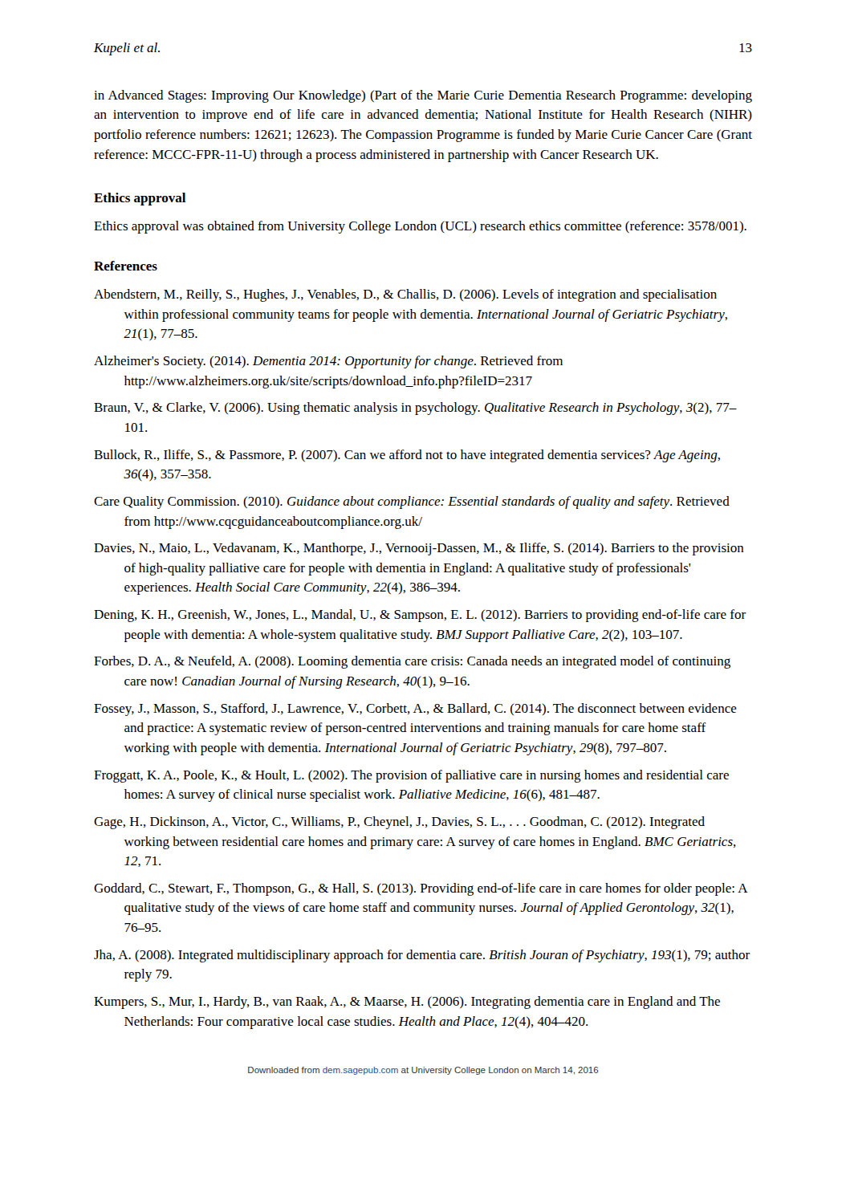Kupeli et al. 13
in Advanced Stages: Improving Our Knowledge) (Part of the Marie Curie Dementia Research Programme: developing an intervention to improve end of life care in advanced dementia; National Institute for Health Research (NIHR) portfolio reference numbers: 12621; 12623). The Compassion Programme is funded by Marie Curie Cancer Care (Grant reference: MCCC-FPR-11-U) through a process administered in partnership with Cancer Research UK.
Ethics approval
Ethics approval was obtained from University College London (UCL) research ethics committee (reference: 3578/001).
References
Abendstern, M., Reilly, S., Hughes, J., Venables, D., & Challis, D. (2006). Levels of integration and specialisation within professional community teams for people with dementia. International Journal of Geriatric Psychiatry, 21(1), 77–85.
Alzheimer's Society. (2014). Dementia 2014: Opportunity for change. Retrieved from http://www.alzheimers.org.uk/site/scripts/download_info.php?fileID=2317
Braun, V., & Clarke, V. (2006). Using thematic analysis in psychology. Qualitative Research in Psychology, 3(2), 77–101.
Bullock, R., Iliffe, S., & Passmore, P. (2007). Can we afford not to have integrated dementia services? Age Ageing, 36(4), 357–358.
Care Quality Commission. (2010). Guidance about compliance: Essential standards of quality and safety. Retrieved from http://www.cqcguidanceaboutcompliance.org.uk/
Davies, N., Maio, L., Vedavanam, K., Manthorpe, J., Vernooij-Dassen, M., & Iliffe, S. (2014). Barriers to the provision of high-quality palliative care for people with dementia in England: A qualitative study of professionals' experiences. Health Social Care Community, 22(4), 386–394.
Dening, K. H., Greenish, W., Jones, L., Mandal, U., & Sampson, E. L. (2012). Barriers to providing end-of-life care for people with dementia: A whole-system qualitative study. BMJ Support Palliative Care, 2(2), 103–107.
Forbes, D. A., & Neufeld, A. (2008). Looming dementia care crisis: Canada needs an integrated model of continuing care now! Canadian Journal of Nursing Research, 40(1), 9–16.
Fossey, J., Masson, S., Stafford, J., Lawrence, V., Corbett, A., & Ballard, C. (2014). The disconnect between evidence and practice: A systematic review of person-centred interventions and training manuals for care home staff working with people with dementia. International Journal of Geriatric Psychiatry, 29(8), 797–807.
Froggatt, K. A., Poole, K., & Hoult, L. (2002). The provision of palliative care in nursing homes and residential care homes: A survey of clinical nurse specialist work. Palliative Medicine, 16(6), 481–487.
Gage, H., Dickinson, A., Victor, C., Williams, P., Cheynel, J., Davies, S. L., . . . Goodman, C. (2012). Integrated working between residential care homes and primary care: A survey of care homes in England. BMC Geriatrics, 12, 71.
Goddard, C., Stewart, F., Thompson, G., & Hall, S. (2013). Providing end-of-life care in care homes for older people: A qualitative study of the views of care home staff and community nurses. Journal of Applied Gerontology, 32(1), 76–95.
Jha, A. (2008). Integrated multidisciplinary approach for dementia care. British Jouran of Psychiatry, 193(1), 79; author reply 79.
Kumpers, S., Mur, I., Hardy, B., van Raak, A., & Maarse, H. (2006). Integrating dementia care in England and The Netherlands: Four comparative local case studies. Health and Place, 12(4), 404–420.
Downloaded from dem.sagepub.com at University College London on March 14, 2016